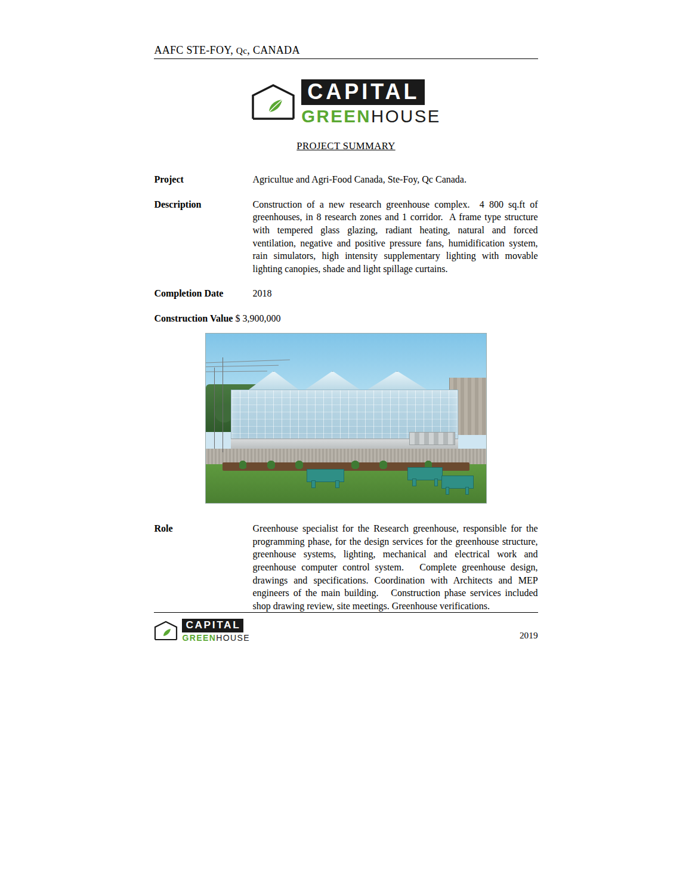AAFC STE-FOY, Qc, CANADA
CAPITAL
GREEN HOUSE
PROJECT SUMMARY
Project
Agricultue and Agri-Food Canada, Ste-Foy, Qc Canada.
Description
Construction of a new research greenhouse complex. 4 800 sq.ft of greenhouses, in 8 research zones and 1 corridor. A frame type structure with tempered glass glazing, radiant heating, natural and forced ventilation, negative and positive pressure fans, humidification system, rain simulators, high intensity supplementary lighting with movable lighting canopies, shade and light spillage curtains.
Completion Date
2018
Construction Value $ 3,900,000
Role
Greenhouse specialist for the Research greenhouse, responsible for the programming phase, for the design services for the greenhouse structure, greenhouse systems, lighting, mechanical and electrical work and greenhouse computer control system. Complete greenhouse design, drawings and specifications. Coordination with Architects and MEP engineers of the main building. Construction phase services included shop drawing review, site meetings. Greenhouse verifications.
CAPITAL
GREEN HOUSE
2019